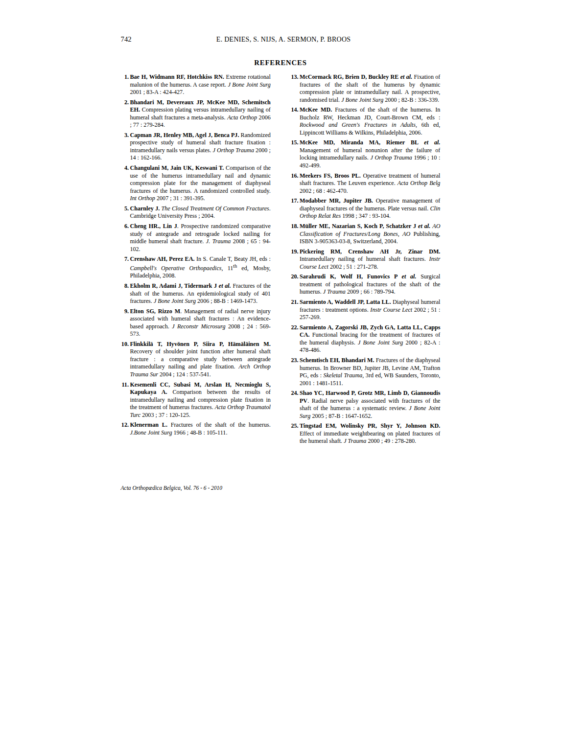742
E. DENIES, S. NIJS, A. SERMON, P. BROOS
REFERENCES
1. Bae H, Widmann RF, Hotchkiss RN. Extreme rotational malunion of the humerus. A case report. J Bone Joint Surg 2001 ; 83-A : 424-427.
2. Bhandari M, Devereaux JP, McKee MD, Schemitsch EH. Compression plating versus intramedullary nailing of humeral shaft fractures a meta-analysis. Acta Orthop 2006 ; 77 : 279-284.
3. Capman JR, Henley MB, Agel J, Benca PJ. Randomized prospective study of humeral shaft fracture fixation : intramedullary nails versus plates. J Orthop Trauma 2000 ; 14 : 162-166.
4. Changulani M, Jain UK, Keswani T. Comparison of the use of the humerus intramedullary nail and dynamic compression plate for the management of diaphyseal fractures of the humerus. A randomized controlled study. Int Orthop 2007 ; 31 : 391-395.
5. Charnley J. The Closed Treatment Of Common Fractures. Cambridge University Press ; 2004.
6. Cheng HR., Lin J. Prospective randomized comparative study of antegrade and retrograde locked nailing for middle humeral shaft fracture. J. Trauma 2008 ; 65 : 94-102.
7. Crenshaw AH, Perez EA. In S. Canale T, Beaty JH, eds : Campbell's Operative Orthopaedics, 11th ed, Mosby, Philadelphia, 2008.
8. Ekholm R, Adami J, Tidermark J et al. Fractures of the shaft of the humerus. An epidemiological study of 401 fractures. J Bone Joint Surg 2006 ; 88-B : 1469-1473.
9. Elton SG, Rizzo M. Management of radial nerve injury associated with humeral shaft fractures : An evidence-based approach. J Reconstr Microsurg 2008 ; 24 : 569-573.
10. Flinkkilä T, Hyvönen P, Siira P, Hämäläinen M. Recovery of shoulder joint function after humeral shaft fracture : a comparative study between antegrade intramedullary nailing and plate fixation. Arch Orthop Trauma Sur 2004 ; 124 : 537-541.
11. Kesemenli CC, Subasi M, Arslan H, Necmioglu S, Kapukaya A. Comparison between the results of intramedullary nailing and compression plate fixation in the treatment of humerus fractures. Acta Orthop Traumatol Turc 2003 ; 37 : 120-125.
12. Klenerman L. Fractures of the shaft of the humerus. J.Bone Joint Surg 1966 ; 48-B : 105-111.
13. McCormack RG, Brien D, Buckley RE et al. Fixation of fractures of the shaft of the humerus by dynamic compression plate or intramedullary nail. A prospective, randomised trial. J Bone Joint Surg 2000 ; 82-B : 336-339.
14. McKee MD. Fractures of the shaft of the humerus. In Bucholz RW, Heckman JD, Court-Brown CM, eds : Rockwood and Green's Fractures in Adults, 6th ed, Lippincott Williams & Wilkins, Philadelphia, 2006.
15. McKee MD, Miranda MA, Riemer BL et al. Management of humeral nonunion after the failure of locking intramedullary nails. J Orthop Trauma 1996 ; 10 : 492-499.
16. Meekers FS, Broos PL. Operative treatment of humeral shaft fractures. The Leuven experience. Acta Orthop Belg 2002 ; 68 : 462-470.
17. Modabber MR, Jupiter JB. Operative management of diaphyseal fractures of the humerus. Plate versus nail. Clin Orthop Relat Res 1998 ; 347 : 93-104.
18. Müller ME, Nazarian S, Koch P, Schatzker J et al. AO Classification of Fractures/Long Bones, AO Publishing, ISBN 3-905363-03-8, Switzerland, 2004.
19. Pickering RM, Crenshaw AH Jr, Zinar DM. Intramedullary nailing of humeral shaft fractures. Instr Course Lect 2002 ; 51 : 271-278.
20. Sarahrudi K, Wolf H, Funovics P et al. Surgical treatment of pathological fractures of the shaft of the humerus. J Trauma 2009 ; 66 : 789-794.
21. Sarmiento A, Waddell JP, Latta LL. Diaphyseal humeral fractures : treatment options. Instr Course Lect 2002 ; 51 : 257-269.
22. Sarmiento A, Zagorski JB, Zych GA, Latta LL, Capps CA. Functional bracing for the treatment of fractures of the humeral diaphysis. J Bone Joint Surg 2000 ; 82-A : 478-486.
23. Schemtisch EH, Bhandari M. Fractures of the diaphyseal humerus. In Browner BD, Jupiter JB, Levine AM, Trafton PG, eds : Skeletal Trauma, 3rd ed, WB Saunders, Toronto, 2001 : 1481-1511.
24. Shao YC, Harwood P, Grotz MR, Limb D, Giannoudis PV. Radial nerve palsy associated with fractures of the shaft of the humerus : a systematic review. J Bone Joint Surg 2005 ; 87-B : 1647-1652.
25. Tingstad EM, Wolinsky PR, Shyr Y, Johnson KD. Effect of immediate weightbearing on plated fractures of the humeral shaft. J Trauma 2000 ; 49 : 278-280.
Acta Orthopædica Belgica, Vol. 76 - 6 - 2010